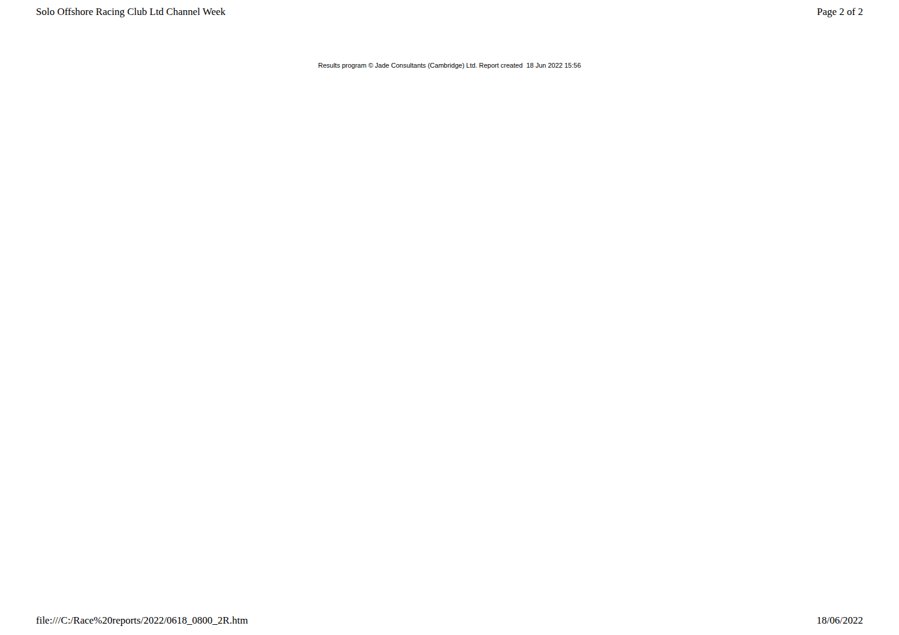Solo Offshore Racing Club Ltd Channel Week
Page 2 of 2
Results program © Jade Consultants (Cambridge) Ltd. Report created 18 Jun 2022 15:56
file:///C:/Race%20reports/2022/0618_0800_2R.htm
18/06/2022